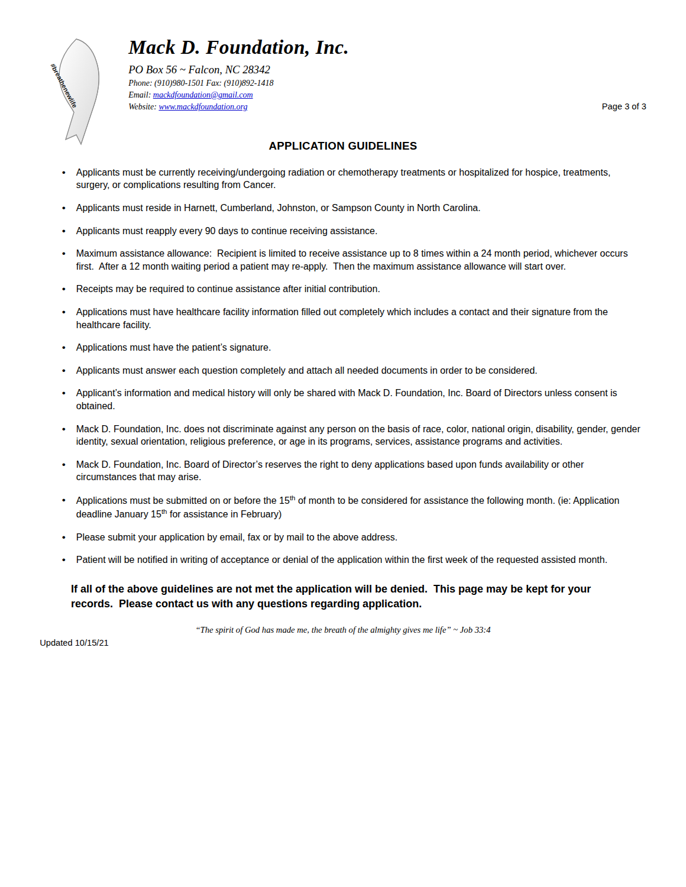#breathenewlife
Mack D. Foundation, Inc.
PO Box 56 ~ Falcon, NC 28342
Phone: (910)980-1501 Fax: (910)892-1418
Email: mackdfoundation@gmail.com
Website: www.mackdfoundation.org
Page 3 of 3
APPLICATION GUIDELINES
Applicants must be currently receiving/undergoing radiation or chemotherapy treatments or hospitalized for hospice, treatments, surgery, or complications resulting from Cancer.
Applicants must reside in Harnett, Cumberland, Johnston, or Sampson County in North Carolina.
Applicants must reapply every 90 days to continue receiving assistance.
Maximum assistance allowance: Recipient is limited to receive assistance up to 8 times within a 24 month period, whichever occurs first. After a 12 month waiting period a patient may re-apply. Then the maximum assistance allowance will start over.
Receipts may be required to continue assistance after initial contribution.
Applications must have healthcare facility information filled out completely which includes a contact and their signature from the healthcare facility.
Applications must have the patient’s signature.
Applicants must answer each question completely and attach all needed documents in order to be considered.
Applicant’s information and medical history will only be shared with Mack D. Foundation, Inc. Board of Directors unless consent is obtained.
Mack D. Foundation, Inc. does not discriminate against any person on the basis of race, color, national origin, disability, gender, gender identity, sexual orientation, religious preference, or age in its programs, services, assistance programs and activities.
Mack D. Foundation, Inc. Board of Director’s reserves the right to deny applications based upon funds availability or other circumstances that may arise.
Applications must be submitted on or before the 15th of month to be considered for assistance the following month. (ie: Application deadline January 15th for assistance in February)
Please submit your application by email, fax or by mail to the above address.
Patient will be notified in writing of acceptance or denial of the application within the first week of the requested assisted month.
If all of the above guidelines are not met the application will be denied. This page may be kept for your records. Please contact us with any questions regarding application.
“The spirit of God has made me, the breath of the almighty gives me life” ~ Job 33:4
Updated 10/15/21